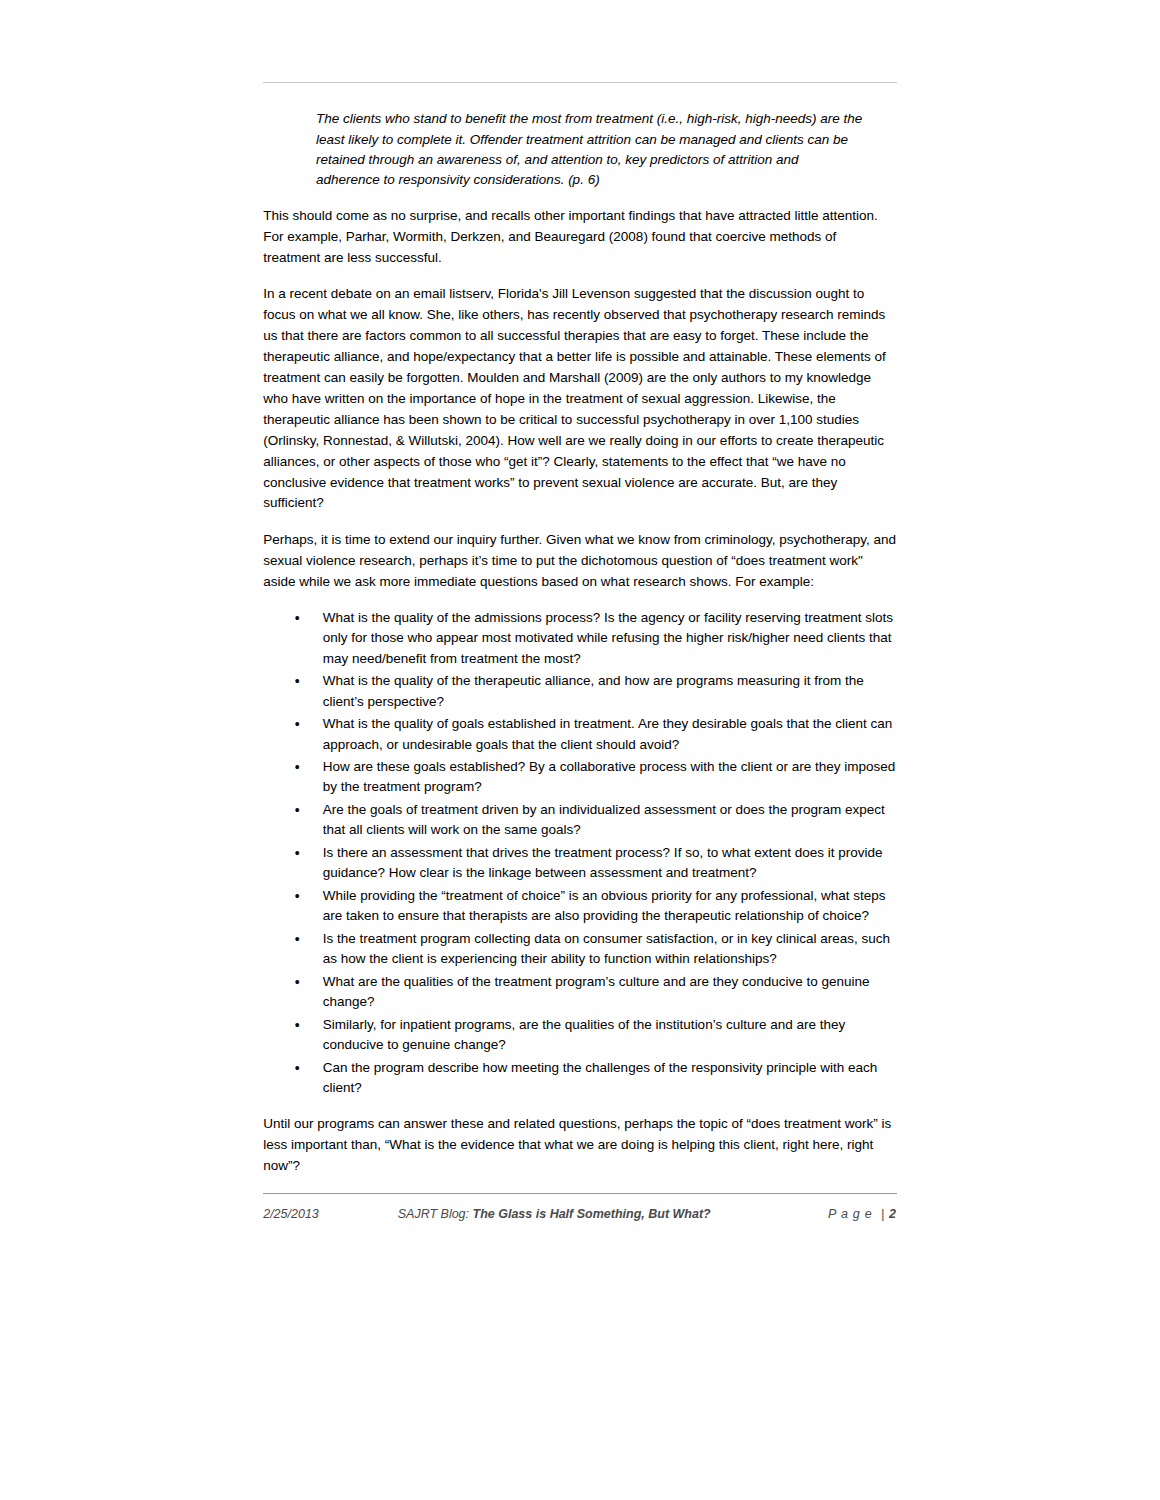The clients who stand to benefit the most from treatment (i.e., high-risk, high-needs) are the least likely to complete it. Offender treatment attrition can be managed and clients can be retained through an awareness of, and attention to, key predictors of attrition and adherence to responsivity considerations. (p. 6)
This should come as no surprise, and recalls other important findings that have attracted little attention. For example, Parhar, Wormith, Derkzen, and Beauregard (2008) found that coercive methods of treatment are less successful.
In a recent debate on an email listserv, Florida's Jill Levenson suggested that the discussion ought to focus on what we all know. She, like others, has recently observed that psychotherapy research reminds us that there are factors common to all successful therapies that are easy to forget. These include the therapeutic alliance, and hope/expectancy that a better life is possible and attainable. These elements of treatment can easily be forgotten. Moulden and Marshall (2009) are the only authors to my knowledge who have written on the importance of hope in the treatment of sexual aggression. Likewise, the therapeutic alliance has been shown to be critical to successful psychotherapy in over 1,100 studies (Orlinsky, Ronnestad, & Willutski, 2004). How well are we really doing in our efforts to create therapeutic alliances, or other aspects of those who “get it”? Clearly, statements to the effect that “we have no conclusive evidence that treatment works” to prevent sexual violence are accurate. But, are they sufficient?
Perhaps, it is time to extend our inquiry further. Given what we know from criminology, psychotherapy, and sexual violence research, perhaps it’s time to put the dichotomous question of “does treatment work" aside while we ask more immediate questions based on what research shows. For example:
What is the quality of the admissions process? Is the agency or facility reserving treatment slots only for those who appear most motivated while refusing the higher risk/higher need clients that may need/benefit from treatment the most?
What is the quality of the therapeutic alliance, and how are programs measuring it from the client’s perspective?
What is the quality of goals established in treatment. Are they desirable goals that the client can approach, or undesirable goals that the client should avoid?
How are these goals established? By a collaborative process with the client or are they imposed by the treatment program?
Are the goals of treatment driven by an individualized assessment or does the program expect that all clients will work on the same goals?
Is there an assessment that drives the treatment process? If so, to what extent does it provide guidance? How clear is the linkage between assessment and treatment?
While providing the “treatment of choice” is an obvious priority for any professional, what steps are taken to ensure that therapists are also providing the therapeutic relationship of choice?
Is the treatment program collecting data on consumer satisfaction, or in key clinical areas, such as how the client is experiencing their ability to function within relationships?
What are the qualities of the treatment program’s culture and are they conducive to genuine change?
Similarly, for inpatient programs, are the qualities of the institution’s culture and are they conducive to genuine change?
Can the program describe how meeting the challenges of the responsivity principle with each client?
Until our programs can answer these and related questions, perhaps the topic of “does treatment work” is less important than, “What is the evidence that what we are doing is helping this client, right here, right now”?
2/25/2013
SAJRT Blog: The Glass is Half Something, But What?
P a g e | 2